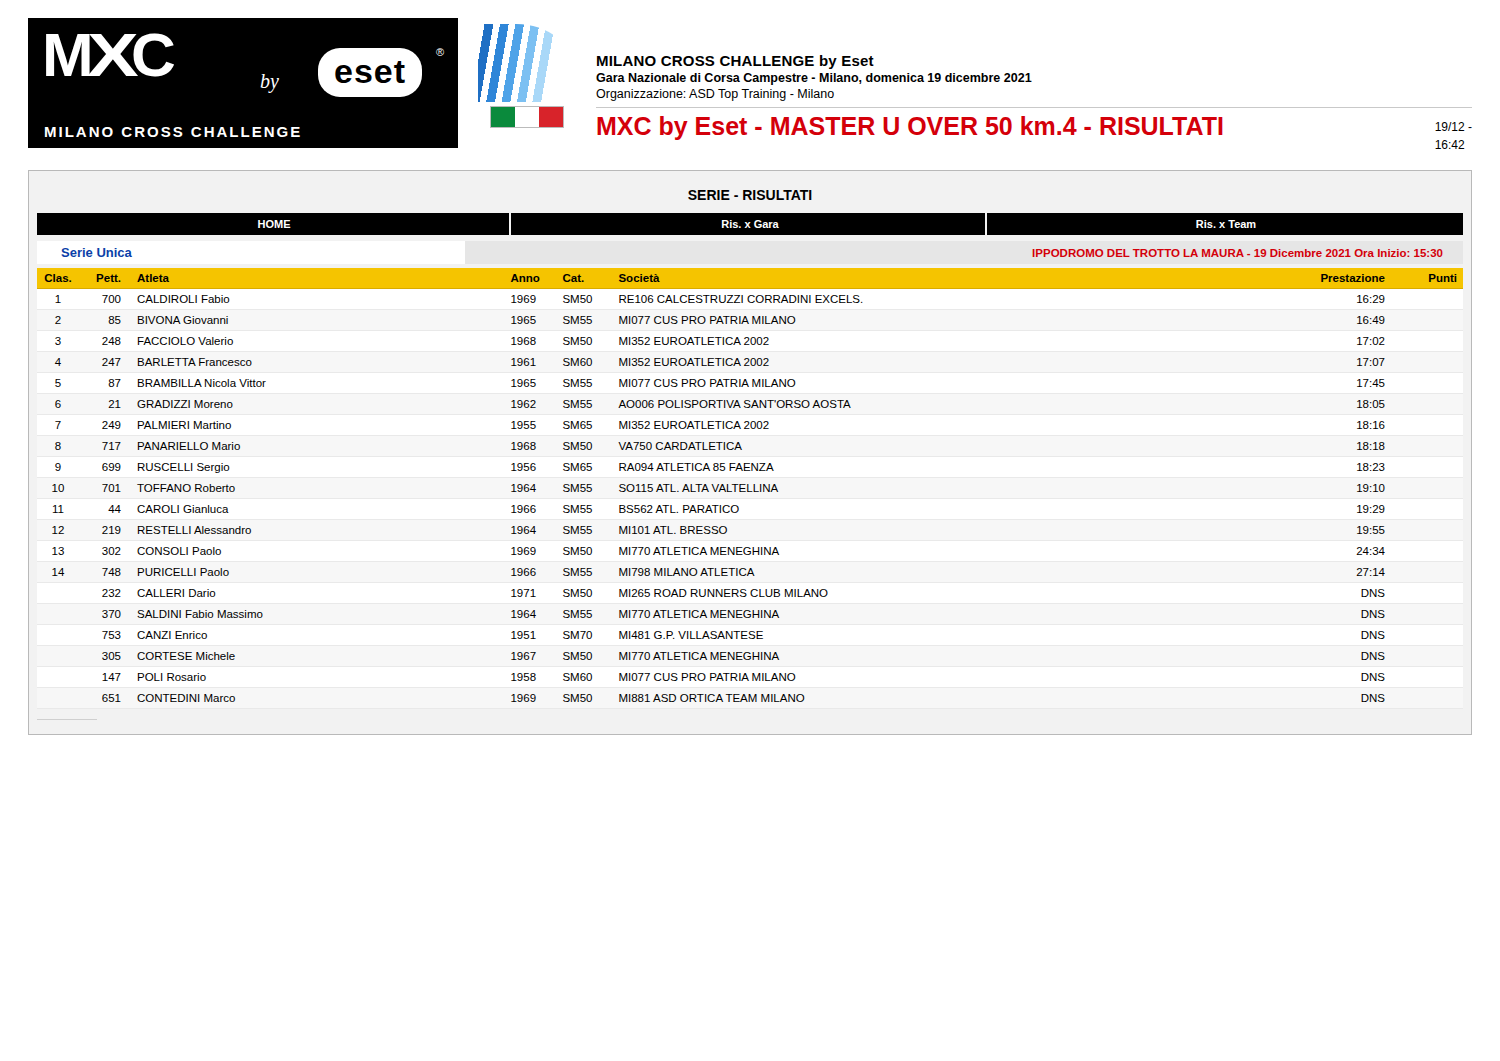MXC
by
eset
®
MILANO CROSS CHALLENGE
MILANO CROSS CHALLENGE by Eset
Gara Nazionale di Corsa Campestre - Milano, domenica 19 dicembre 2021
Organizzazione: ASD Top Training - Milano
MXC by Eset - MASTER U OVER 50 km.4 - RISULTATI
19/12 -
16:42
SERIE - RISULTATI
HOME
Ris. x Gara
Ris. x Team
Serie Unica
IPPODROMO DEL TROTTO LA MAURA - 19 Dicembre 2021 Ora Inizio: 15:30
| Clas. | Pett. | Atleta | Anno | Cat. | Società | Prestazione | Punti |
| --- | --- | --- | --- | --- | --- | --- | --- |
| 1 | 700 | CALDIROLI Fabio | 1969 | SM50 | RE106 CALCESTRUZZI CORRADINI EXCELS. | 16:29 | |
| 2 | 85 | BIVONA Giovanni | 1965 | SM55 | MI077 CUS PRO PATRIA MILANO | 16:49 | |
| 3 | 248 | FACCIOLO Valerio | 1968 | SM50 | MI352 EUROATLETICA 2002 | 17:02 | |
| 4 | 247 | BARLETTA Francesco | 1961 | SM60 | MI352 EUROATLETICA 2002 | 17:07 | |
| 5 | 87 | BRAMBILLA Nicola Vittor | 1965 | SM55 | MI077 CUS PRO PATRIA MILANO | 17:45 | |
| 6 | 21 | GRADIZZI Moreno | 1962 | SM55 | AO006 POLISPORTIVA SANT'ORSO AOSTA | 18:05 | |
| 7 | 249 | PALMIERI Martino | 1955 | SM65 | MI352 EUROATLETICA 2002 | 18:16 | |
| 8 | 717 | PANARIELLO Mario | 1968 | SM50 | VA750 CARDATLETICA | 18:18 | |
| 9 | 699 | RUSCELLI Sergio | 1956 | SM65 | RA094 ATLETICA 85 FAENZA | 18:23 | |
| 10 | 701 | TOFFANO Roberto | 1964 | SM55 | SO115 ATL. ALTA VALTELLINA | 19:10 | |
| 11 | 44 | CAROLI Gianluca | 1966 | SM55 | BS562 ATL. PARATICO | 19:29 | |
| 12 | 219 | RESTELLI Alessandro | 1964 | SM55 | MI101 ATL. BRESSO | 19:55 | |
| 13 | 302 | CONSOLI Paolo | 1969 | SM50 | MI770 ATLETICA MENEGHINA | 24:34 | |
| 14 | 748 | PURICELLI Paolo | 1966 | SM55 | MI798 MILANO ATLETICA | 27:14 | |
| | 232 | CALLERI Dario | 1971 | SM50 | MI265 ROAD RUNNERS CLUB MILANO | DNS | |
| | 370 | SALDINI Fabio Massimo | 1964 | SM55 | MI770 ATLETICA MENEGHINA | DNS | |
| | 753 | CANZI Enrico | 1951 | SM70 | MI481 G.P. VILLASANTESE | DNS | |
| | 305 | CORTESE Michele | 1967 | SM50 | MI770 ATLETICA MENEGHINA | DNS | |
| | 147 | POLI Rosario | 1958 | SM60 | MI077 CUS PRO PATRIA MILANO | DNS | |
| | 651 | CONTEDINI Marco | 1969 | SM50 | MI881 ASD ORTICA TEAM MILANO | DNS | |